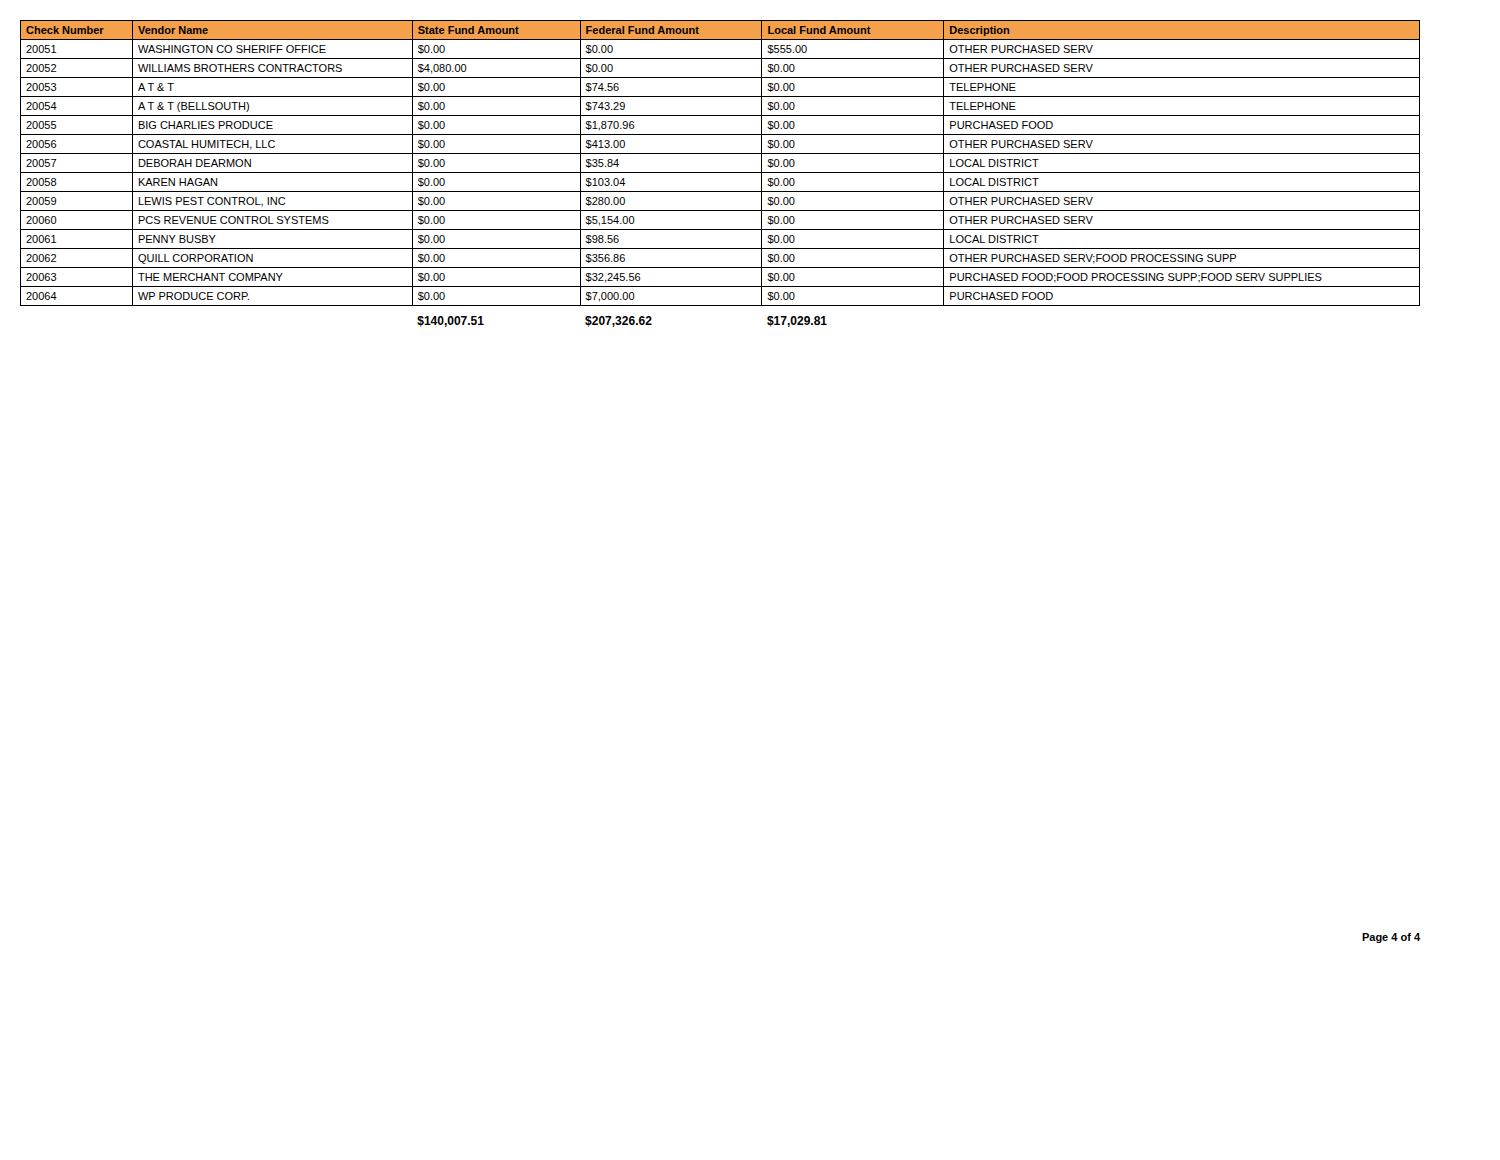| Check Number | Vendor Name | State Fund Amount | Federal Fund Amount | Local Fund Amount | Description |
| --- | --- | --- | --- | --- | --- |
| 20051 | WASHINGTON CO SHERIFF OFFICE | $0.00 | $0.00 | $555.00 | OTHER PURCHASED SERV |
| 20052 | WILLIAMS BROTHERS CONTRACTORS | $4,080.00 | $0.00 | $0.00 | OTHER PURCHASED SERV |
| 20053 | A T & T | $0.00 | $74.56 | $0.00 | TELEPHONE |
| 20054 | A T & T (BELLSOUTH) | $0.00 | $743.29 | $0.00 | TELEPHONE |
| 20055 | BIG CHARLIES PRODUCE | $0.00 | $1,870.96 | $0.00 | PURCHASED FOOD |
| 20056 | COASTAL HUMITECH, LLC | $0.00 | $413.00 | $0.00 | OTHER PURCHASED SERV |
| 20057 | DEBORAH DEARMON | $0.00 | $35.84 | $0.00 | LOCAL DISTRICT |
| 20058 | KAREN HAGAN | $0.00 | $103.04 | $0.00 | LOCAL DISTRICT |
| 20059 | LEWIS PEST CONTROL, INC | $0.00 | $280.00 | $0.00 | OTHER PURCHASED SERV |
| 20060 | PCS REVENUE CONTROL SYSTEMS | $0.00 | $5,154.00 | $0.00 | OTHER PURCHASED SERV |
| 20061 | PENNY BUSBY | $0.00 | $98.56 | $0.00 | LOCAL DISTRICT |
| 20062 | QUILL CORPORATION | $0.00 | $356.86 | $0.00 | OTHER PURCHASED SERV;FOOD PROCESSING SUPP |
| 20063 | THE MERCHANT COMPANY | $0.00 | $32,245.56 | $0.00 | PURCHASED FOOD;FOOD PROCESSING SUPP;FOOD SERV SUPPLIES |
| 20064 | WP PRODUCE CORP. | $0.00 | $7,000.00 | $0.00 | PURCHASED FOOD |
| | | $140,007.51 | $207,326.62 | $17,029.81 | |
Page 4 of 4